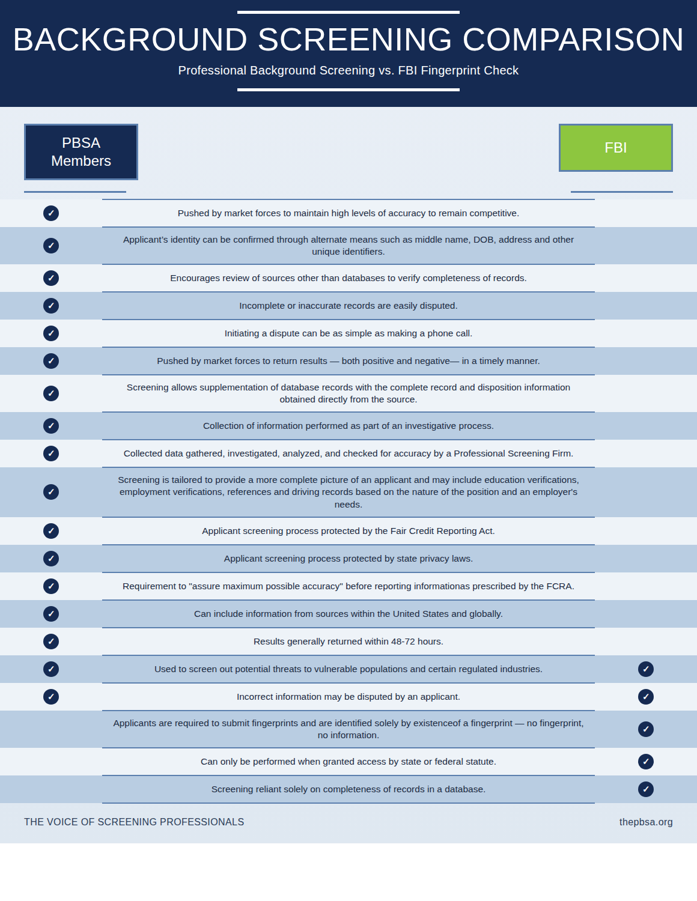Background Screening Comparison
Professional Background Screening vs. FBI Fingerprint Check
PBSA
Members
FBI
| ✓ | Pushed by market forces to maintain high levels of accuracy to remain competitive. | |
| ✓ | Applicant’s identity can be confirmed through alternate means such as middle name, DOB, address and other unique identifiers. | |
| ✓ | Encourages review of sources other than databases to verify completeness of records. | |
| ✓ | Incomplete or inaccurate records are easily disputed. | |
| ✓ | Initiating a dispute can be as simple as making a phone call. | |
| ✓ | Pushed by market forces to return results — both positive and negative— in a timely manner. | |
| ✓ | Screening allows supplementation of database records with the complete record and disposition information obtained directly from the source. | |
| ✓ | Collection of information performed as part of an investigative process. | |
| ✓ | Collected data gathered, investigated, analyzed, and checked for accuracy by a Professional Screening Firm. | |
| ✓ | Screening is tailored to provide a more complete picture of an applicant and may include education verifications, employment verifications, references and driving records based on the nature of the position and an employer's needs. | |
| ✓ | Applicant screening process protected by the Fair Credit Reporting Act. | |
| ✓ | Applicant screening process protected by state privacy laws. | |
| ✓ | Requirement to "assure maximum possible accuracy" before reporting informationas prescribed by the FCRA. | |
| ✓ | Can include information from sources within the United States and globally. | |
| ✓ | Results generally returned within 48-72 hours. | |
| ✓ | Used to screen out potential threats to vulnerable populations and certain regulated industries. | ✓ |
| ✓ | Incorrect information may be disputed by an applicant. | ✓ |
| | Applicants are required to submit fingerprints and are identified solely by existenceof a fingerprint — no fingerprint, no information. | ✓ |
| | Can only be performed when granted access by state or federal statute. | ✓ |
| | Screening reliant solely on completeness of records in a database. | ✓ |
THE VOICE OF SCREENING PROFESSIONALS
thepbsa.org